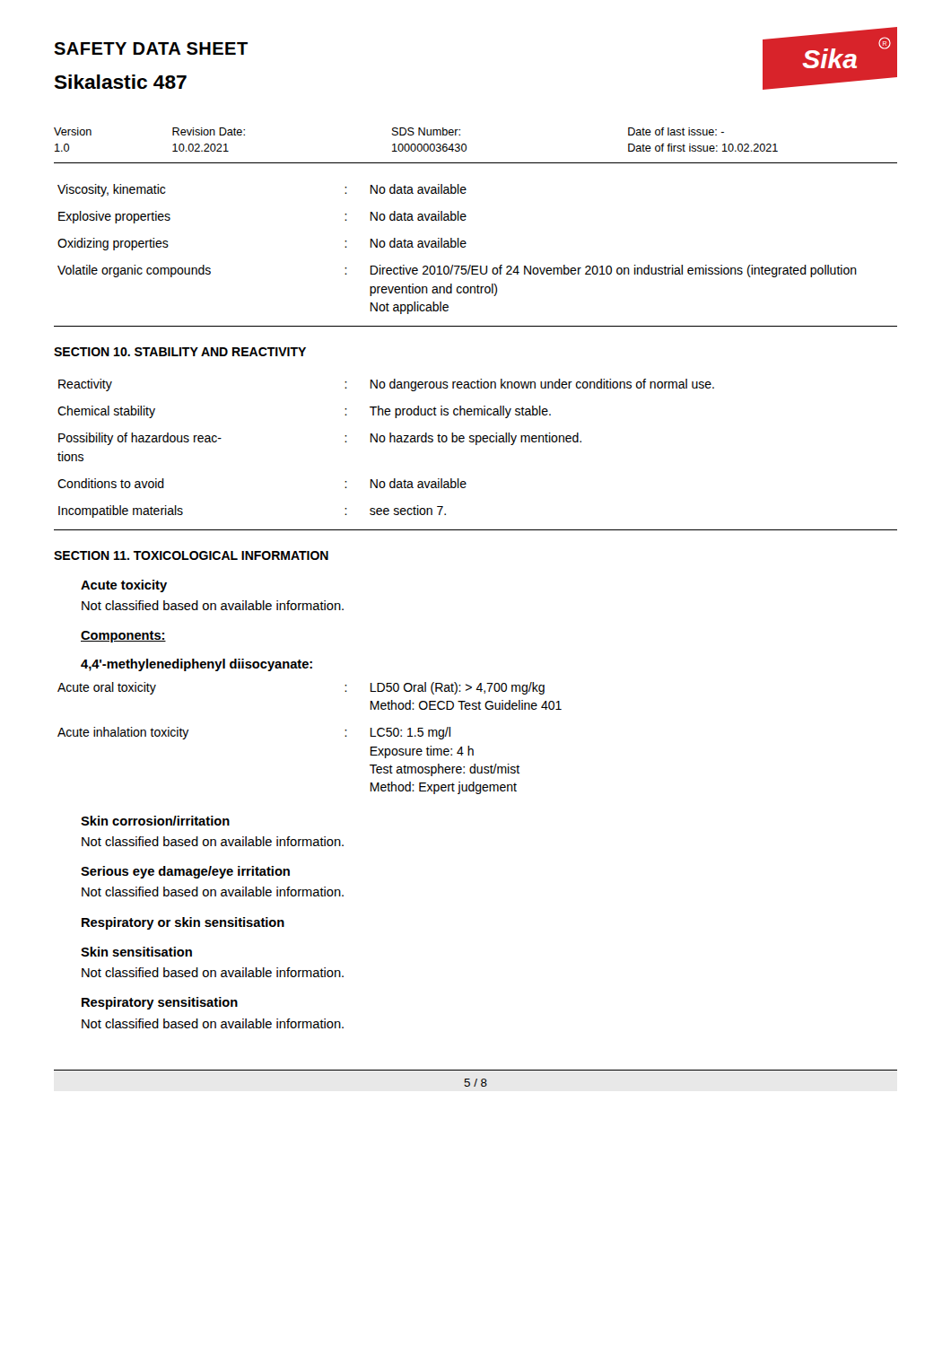SAFETY DATA SHEET
Sikalastic 487
Sika R
| Version 1.0 | Revision Date: 10.02.2021 | SDS Number: 100000036430 | Date of last issue: - Date of first issue: 10.02.2021 |
| Viscosity, kinematic | : | No data available |
| Explosive properties | : | No data available |
| Oxidizing properties | : | No data available |
| Volatile organic compounds | : | Directive 2010/75/EU of 24 November 2010 on industrial emissions (integrated pollution prevention and control) Not applicable |
SECTION 10. STABILITY AND REACTIVITY
| Reactivity | : | No dangerous reaction known under conditions of normal use. |
| Chemical stability | : | The product is chemically stable. |
| Possibility of hazardous reac- tions | : | No hazards to be specially mentioned. |
| Conditions to avoid | : | No data available |
| Incompatible materials | : | see section 7. |
SECTION 11. TOXICOLOGICAL INFORMATION
Acute toxicity
Not classified based on available information.
Components:
4,4'-methylenediphenyl diisocyanate:
| Acute oral toxicity | : | LD50 Oral (Rat): > 4,700 mg/kg Method: OECD Test Guideline 401 |
| Acute inhalation toxicity | : | LC50: 1.5 mg/l Exposure time: 4 h Test atmosphere: dust/mist Method: Expert judgement |
Skin corrosion/irritation
Not classified based on available information.
Serious eye damage/eye irritation
Not classified based on available information.
Respiratory or skin sensitisation
Skin sensitisation
Not classified based on available information.
Respiratory sensitisation
Not classified based on available information.
5 / 8